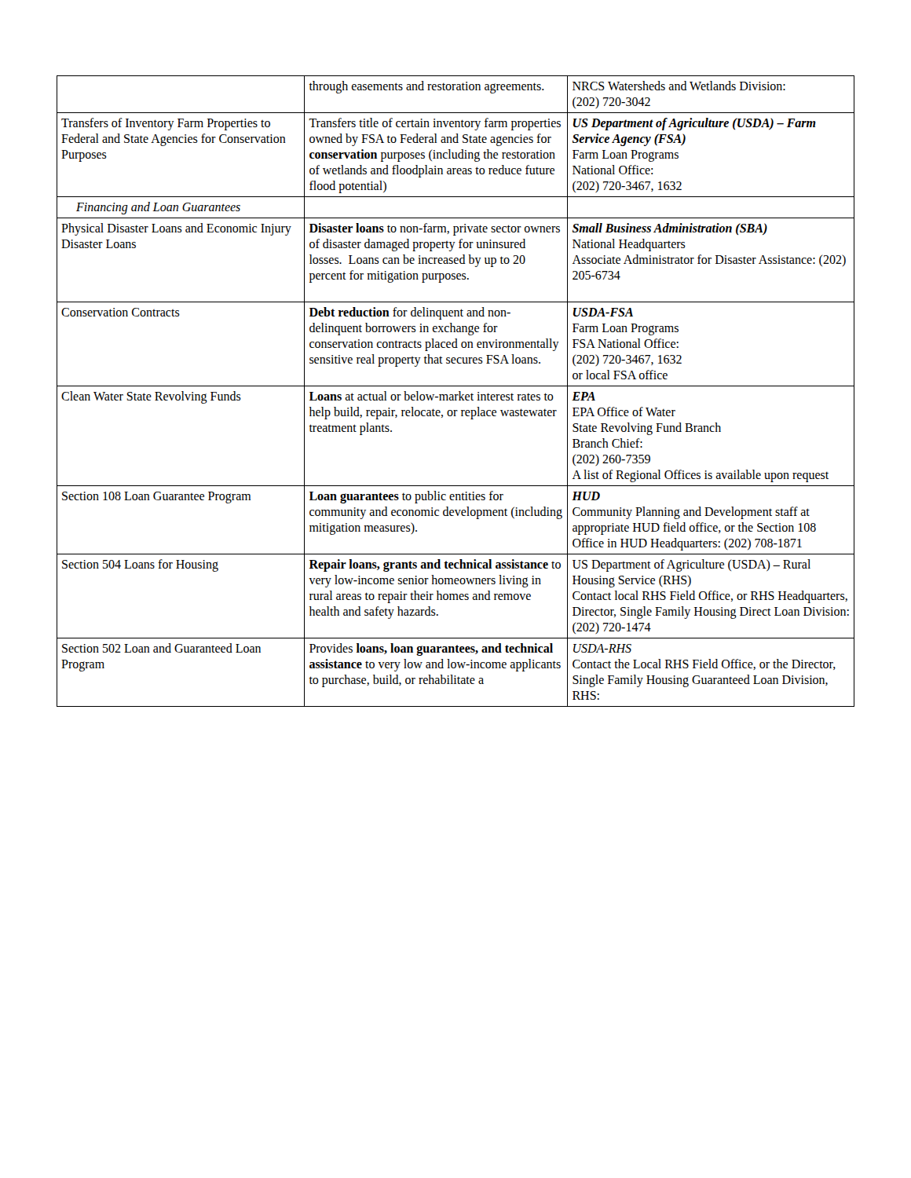| | through easements and restoration agreements. | NRCS Watersheds and Wetlands Division: (202) 720-3042 |
| Transfers of Inventory Farm Properties to Federal and State Agencies for Conservation Purposes | Transfers title of certain inventory farm properties owned by FSA to Federal and State agencies for conservation purposes (including the restoration of wetlands and floodplain areas to reduce future flood potential) | US Department of Agriculture (USDA) – Farm Service Agency (FSA) Farm Loan Programs National Office: (202) 720-3467, 1632 |
| Financing and Loan Guarantees | | |
| Physical Disaster Loans and Economic Injury Disaster Loans | Disaster loans to non-farm, private sector owners of disaster damaged property for uninsured losses. Loans can be increased by up to 20 percent for mitigation purposes. | Small Business Administration (SBA) National Headquarters Associate Administrator for Disaster Assistance: (202) 205-6734 |
| Conservation Contracts | Debt reduction for delinquent and non-delinquent borrowers in exchange for conservation contracts placed on environmentally sensitive real property that secures FSA loans. | USDA-FSA Farm Loan Programs FSA National Office: (202) 720-3467, 1632 or local FSA office |
| Clean Water State Revolving Funds | Loans at actual or below-market interest rates to help build, repair, relocate, or replace wastewater treatment plants. | EPA EPA Office of Water State Revolving Fund Branch Branch Chief: (202) 260-7359 A list of Regional Offices is available upon request |
| Section 108 Loan Guarantee Program | Loan guarantees to public entities for community and economic development (including mitigation measures). | HUD Community Planning and Development staff at appropriate HUD field office, or the Section 108 Office in HUD Headquarters: (202) 708-1871 |
| Section 504 Loans for Housing | Repair loans, grants and technical assistance to very low-income senior homeowners living in rural areas to repair their homes and remove health and safety hazards. | US Department of Agriculture (USDA) – Rural Housing Service (RHS) Contact local RHS Field Office, or RHS Headquarters, Director, Single Family Housing Direct Loan Division: (202) 720-1474 |
| Section 502 Loan and Guaranteed Loan Program | Provides loans, loan guarantees, and technical assistance to very low and low-income applicants to purchase, build, or rehabilitate a | USDA-RHS Contact the Local RHS Field Office, or the Director, Single Family Housing Guaranteed Loan Division, RHS: |